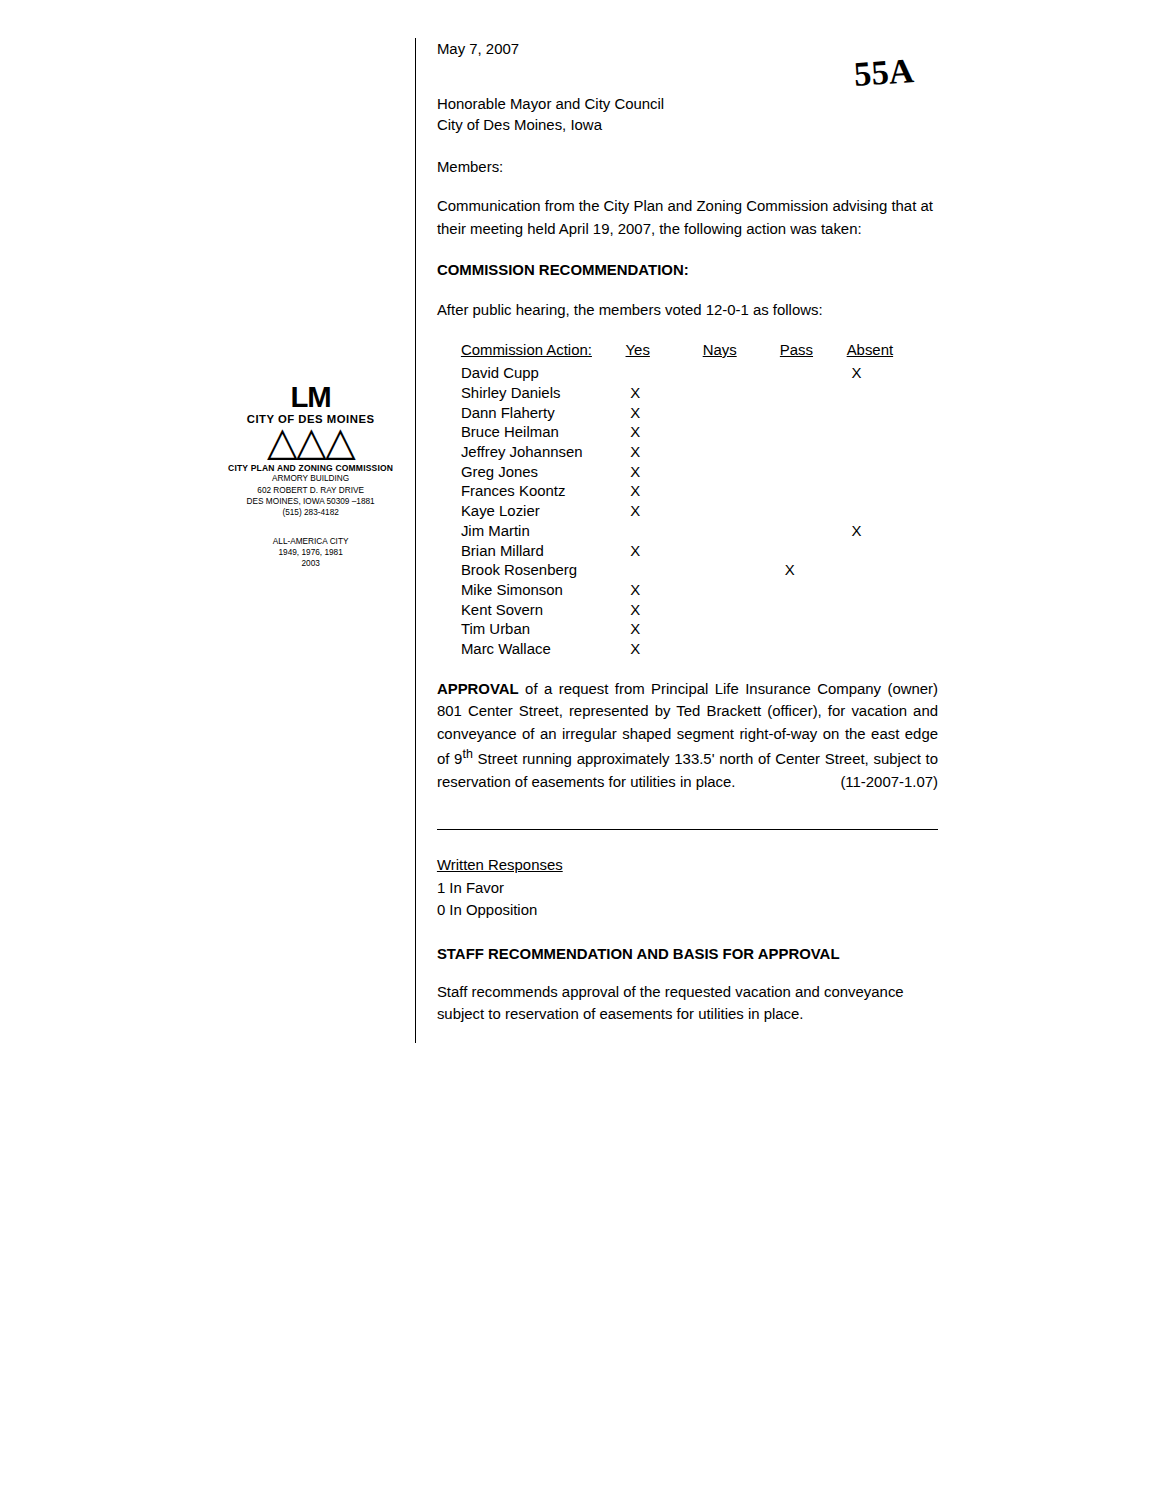55A
LM
CITY OF DES MOINES
△△△
CITY PLAN AND ZONING COMMISSION
ARMORY BUILDING
602 ROBERT D. RAY DRIVE
DES MOINES, IOWA 50309 –1881
(515) 283-4182
ALL-AMERICA CITY
1949, 1976, 1981
2003
May 7, 2007
Honorable Mayor and City Council
City of Des Moines, Iowa
Members:
Communication from the City Plan and Zoning Commission advising that at their meeting held April 19, 2007, the following action was taken:
COMMISSION RECOMMENDATION:
After public hearing, the members voted 12-0-1 as follows:
| Commission Action: | Yes | Nays | Pass | Absent |
| --- | --- | --- | --- | --- |
| David Cupp | | | | X |
| Shirley Daniels | X | | | |
| Dann Flaherty | X | | | |
| Bruce Heilman | X | | | |
| Jeffrey Johannsen | X | | | |
| Greg Jones | X | | | |
| Frances Koontz | X | | | |
| Kaye Lozier | X | | | |
| Jim Martin | | | | X |
| Brian Millard | X | | | |
| Brook Rosenberg | | | X | |
| Mike Simonson | X | | | |
| Kent Sovern | X | | | |
| Tim Urban | X | | | |
| Marc Wallace | X | | | |
APPROVAL of a request from Principal Life Insurance Company (owner) 801 Center Street, represented by Ted Brackett (officer), for vacation and conveyance of an irregular shaped segment right-of-way on the east edge of 9th Street running approximately 133.5' north of Center Street, subject to reservation of easements for utilities in place. (11-2007-1.07)
Written Responses
1 In Favor
0 In Opposition
STAFF RECOMMENDATION AND BASIS FOR APPROVAL
Staff recommends approval of the requested vacation and conveyance subject to reservation of easements for utilities in place.